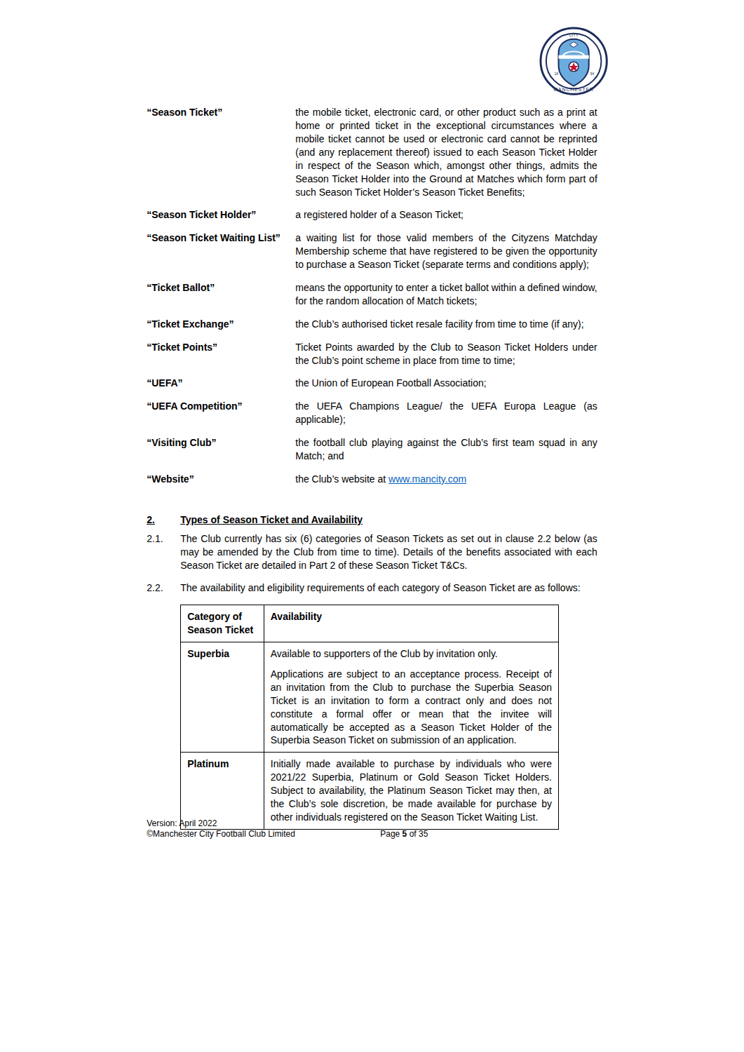MANCHESTER CITY 18 94
| “Season Ticket” | the mobile ticket, electronic card, or other product such as a print at home or printed ticket in the exceptional circumstances where a mobile ticket cannot be used or electronic card cannot be reprinted (and any replacement thereof) issued to each Season Ticket Holder in respect of the Season which, amongst other things, admits the Season Ticket Holder into the Ground at Matches which form part of such Season Ticket Holder’s Season Ticket Benefits; |
| “Season Ticket Holder” | a registered holder of a Season Ticket; |
| “Season Ticket Waiting List” | a waiting list for those valid members of the Cityzens Matchday Membership scheme that have registered to be given the opportunity to purchase a Season Ticket (separate terms and conditions apply); |
| “Ticket Ballot” | means the opportunity to enter a ticket ballot within a defined window, for the random allocation of Match tickets; |
| “Ticket Exchange” | the Club’s authorised ticket resale facility from time to time (if any); |
| “Ticket Points” | Ticket Points awarded by the Club to Season Ticket Holders under the Club’s point scheme in place from time to time; |
| “UEFA” | the Union of European Football Association; |
| “UEFA Competition” | the UEFA Champions League/ the UEFA Europa League (as applicable); |
| “Visiting Club” | the football club playing against the Club’s first team squad in any Match; and |
| “Website” | the Club’s website at www.mancity.com |
2. Types of Season Ticket and Availability
2.1. The Club currently has six (6) categories of Season Tickets as set out in clause 2.2 below (as may be amended by the Club from time to time). Details of the benefits associated with each Season Ticket are detailed in Part 2 of these Season Ticket T&Cs.
2.2. The availability and eligibility requirements of each category of Season Ticket are as follows:
| Category of Season Ticket | Availability |
| --- | --- |
| Superbia | Available to supporters of the Club by invitation only. Applications are subject to an acceptance process. Receipt of an invitation from the Club to purchase the Superbia Season Ticket is an invitation to form a contract only and does not constitute a formal offer or mean that the invitee will automatically be accepted as a Season Ticket Holder of the Superbia Season Ticket on submission of an application. |
| Platinum | Initially made available to purchase by individuals who were 2021/22 Superbia, Platinum or Gold Season Ticket Holders. Subject to availability, the Platinum Season Ticket may then, at the Club’s sole discretion, be made available for purchase by other individuals registered on the Season Ticket Waiting List. |
Version: April 2022
©Manchester City Football Club Limited
Page 5 of 35